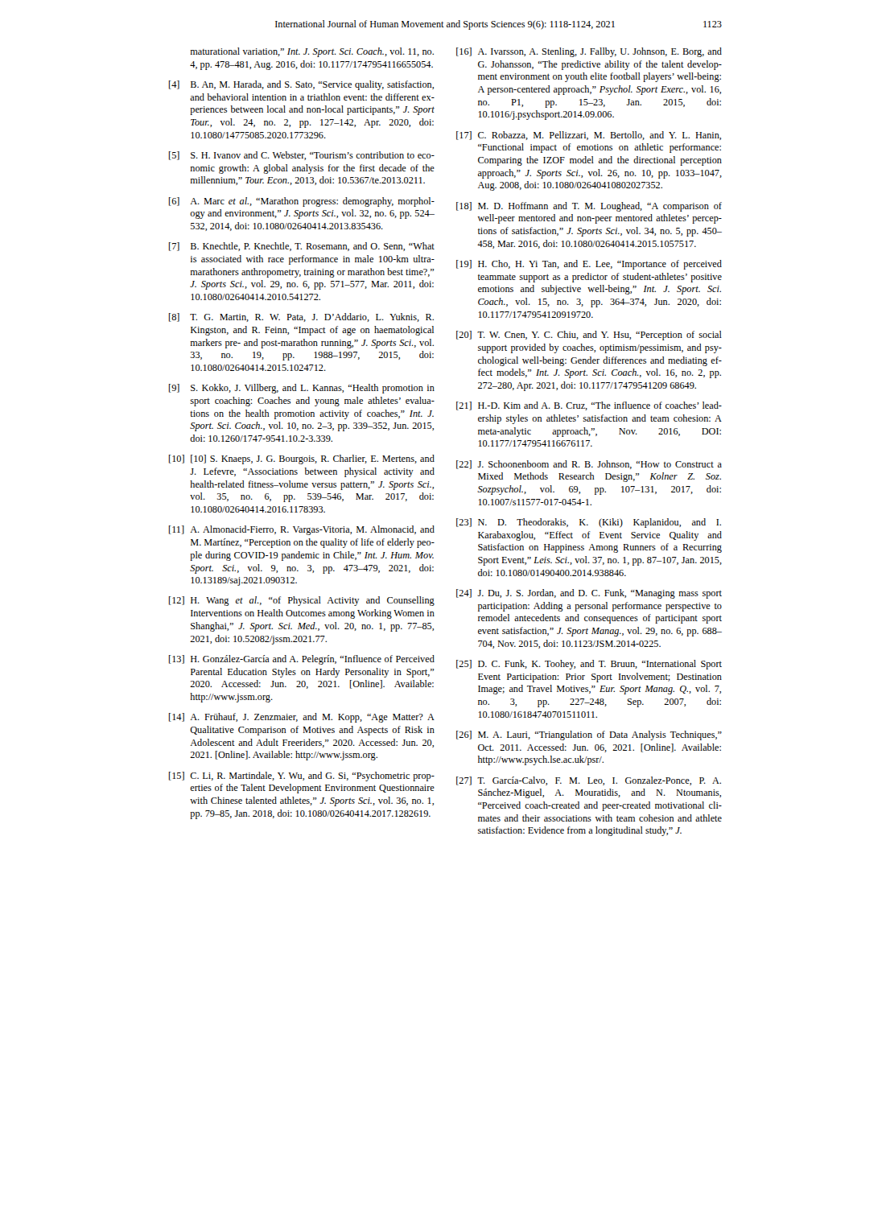International Journal of Human Movement and Sports Sciences 9(6): 1118-1124, 2021
1123
maturational variation,” Int. J. Sport. Sci. Coach., vol. 11, no. 4, pp. 478–481, Aug. 2016, doi: 10.1177/1747954116655054.
[4] B. An, M. Harada, and S. Sato, “Service quality, satisfaction, and behavioral intention in a triathlon event: the different experiences between local and non-local participants,” J. Sport Tour., vol. 24, no. 2, pp. 127–142, Apr. 2020, doi: 10.1080/14775085.2020.1773296.
[5] S. H. Ivanov and C. Webster, “Tourism’s contribution to economic growth: A global analysis for the first decade of the millennium,” Tour. Econ., 2013, doi: 10.5367/te.2013.0211.
[6] A. Marc et al., “Marathon progress: demography, morphology and environment,” J. Sports Sci., vol. 32, no. 6, pp. 524–532, 2014, doi: 10.1080/02640414.2013.835436.
[7] B. Knechtle, P. Knechtle, T. Rosemann, and O. Senn, “What is associated with race performance in male 100-km ultra-marathoners anthropometry, training or marathon best time?,” J. Sports Sci., vol. 29, no. 6, pp. 571–577, Mar. 2011, doi: 10.1080/02640414.2010.541272.
[8] T. G. Martin, R. W. Pata, J. D’Addario, L. Yuknis, R. Kingston, and R. Feinn, “Impact of age on haematological markers pre- and post-marathon running,” J. Sports Sci., vol. 33, no. 19, pp. 1988–1997, 2015, doi: 10.1080/02640414.2015.1024712.
[9] S. Kokko, J. Villberg, and L. Kannas, “Health promotion in sport coaching: Coaches and young male athletes’ evaluations on the health promotion activity of coaches,” Int. J. Sport. Sci. Coach., vol. 10, no. 2–3, pp. 339–352, Jun. 2015, doi: 10.1260/1747-9541.10.2-3.339.
[10][10] S. Knaeps, J. G. Bourgois, R. Charlier, E. Mertens, and J. Lefevre, “Associations between physical activity and health-related fitness–volume versus pattern,” J. Sports Sci., vol. 35, no. 6, pp. 539–546, Mar. 2017, doi: 10.1080/02640414.2016.1178393.
[11] A. Almonacid-Fierro, R. Vargas-Vitoria, M. Almonacid, and M. Martínez, “Perception on the quality of life of elderly people during COVID-19 pandemic in Chile,” Int. J. Hum. Mov. Sport. Sci., vol. 9, no. 3, pp. 473–479, 2021, doi: 10.13189/saj.2021.090312.
[12] H. Wang et al., “of Physical Activity and Counselling Interventions on Health Outcomes among Working Women in Shanghai,” J. Sport. Sci. Med., vol. 20, no. 1, pp. 77–85, 2021, doi: 10.52082/jssm.2021.77.
[13] H. González-García and A. Pelegrín, “Influence of Perceived Parental Education Styles on Hardy Personality in Sport,” 2020. Accessed: Jun. 20, 2021. [Online]. Available: http://www.jssm.org.
[14] A. Frühauf, J. Zenzmaier, and M. Kopp, “Age Matter? A Qualitative Comparison of Motives and Aspects of Risk in Adolescent and Adult Freeriders,” 2020. Accessed: Jun. 20, 2021. [Online]. Available: http://www.jssm.org.
[15] C. Li, R. Martindale, Y. Wu, and G. Si, “Psychometric properties of the Talent Development Environment Questionnaire with Chinese talented athletes,” J. Sports Sci., vol. 36, no. 1, pp. 79–85, Jan. 2018, doi: 10.1080/02640414.2017.1282619.
[16] A. Ivarsson, A. Stenling, J. Fallby, U. Johnson, E. Borg, and G. Johansson, “The predictive ability of the talent development environment on youth elite football players’ well-being: A person-centered approach,” Psychol. Sport Exerc., vol. 16, no. P1, pp. 15–23, Jan. 2015, doi: 10.1016/j.psychsport.2014.09.006.
[17] C. Robazza, M. Pellizzari, M. Bertollo, and Y. L. Hanin, “Functional impact of emotions on athletic performance: Comparing the IZOF model and the directional perception approach,” J. Sports Sci., vol. 26, no. 10, pp. 1033–1047, Aug. 2008, doi: 10.1080/02640410802027352.
[18] M. D. Hoffmann and T. M. Loughead, “A comparison of well-peer mentored and non-peer mentored athletes’ perceptions of satisfaction,” J. Sports Sci., vol. 34, no. 5, pp. 450–458, Mar. 2016, doi: 10.1080/02640414.2015.1057517.
[19] H. Cho, H. Yi Tan, and E. Lee, “Importance of perceived teammate support as a predictor of student-athletes’ positive emotions and subjective well-being,” Int. J. Sport. Sci. Coach., vol. 15, no. 3, pp. 364–374, Jun. 2020, doi: 10.1177/1747954120919720.
[20] T. W. Cnen, Y. C. Chiu, and Y. Hsu, “Perception of social support provided by coaches, optimism/pessimism, and psychological well-being: Gender differences and mediating effect models,” Int. J. Sport. Sci. Coach., vol. 16, no. 2, pp. 272–280, Apr. 2021, doi: 10.1177/17479541209 68649.
[21] H.-D. Kim and A. B. Cruz, “The influence of coaches’ leadership styles on athletes’ satisfaction and team cohesion: A meta-analytic approach,”, Nov. 2016, DOI: 10.1177/1747954116676117.
[22] J. Schoonenboom and R. B. Johnson, “How to Construct a Mixed Methods Research Design,” Kolner Z. Soz. Sozpsychol., vol. 69, pp. 107–131, 2017, doi: 10.1007/s11577-017-0454-1.
[23] N. D. Theodorakis, K. (Kiki) Kaplanidou, and I. Karabaxoglou, “Effect of Event Service Quality and Satisfaction on Happiness Among Runners of a Recurring Sport Event,” Leis. Sci., vol. 37, no. 1, pp. 87–107, Jan. 2015, doi: 10.1080/01490400.2014.938846.
[24] J. Du, J. S. Jordan, and D. C. Funk, “Managing mass sport participation: Adding a personal performance perspective to remodel antecedents and consequences of participant sport event satisfaction,” J. Sport Manag., vol. 29, no. 6, pp. 688–704, Nov. 2015, doi: 10.1123/JSM.2014-0225.
[25] D. C. Funk, K. Toohey, and T. Bruun, “International Sport Event Participation: Prior Sport Involvement; Destination Image; and Travel Motives,” Eur. Sport Manag. Q., vol. 7, no. 3, pp. 227–248, Sep. 2007, doi: 10.1080/16184740701511011.
[26] M. A. Lauri, “Triangulation of Data Analysis Techniques,” Oct. 2011. Accessed: Jun. 06, 2021. [Online]. Available: http://www.psych.lse.ac.uk/psr/.
[27] T. García-Calvo, F. M. Leo, I. Gonzalez-Ponce, P. A. Sánchez-Miguel, A. Mouratidis, and N. Ntoumanis, “Perceived coach-created and peer-created motivational climates and their associations with team cohesion and athlete satisfaction: Evidence from a longitudinal study,” J.